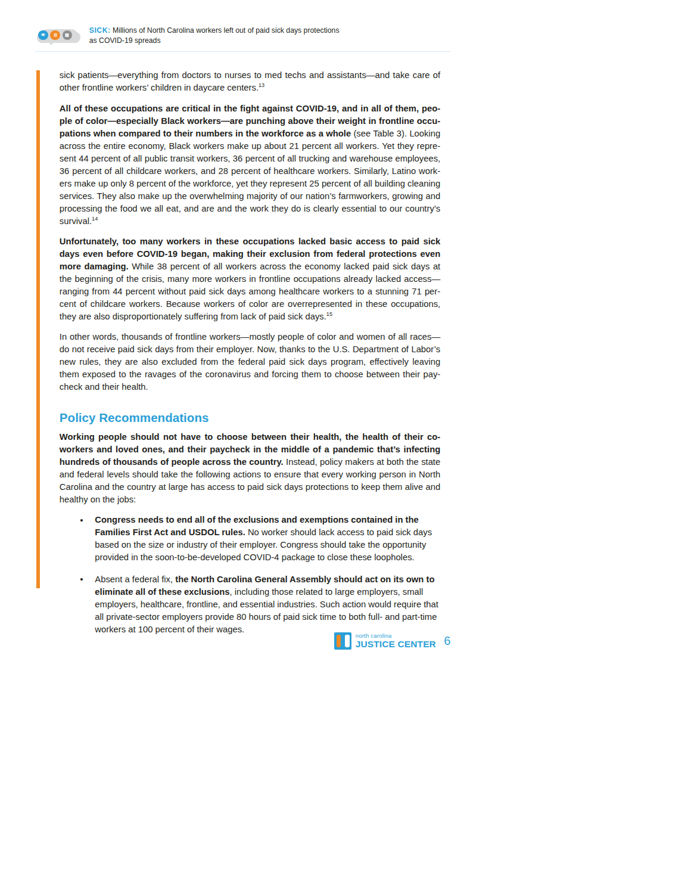👁
☰
▤
SICK: Millions of North Carolina workers left out of paid sick days protections as COVID-19 spreads
sick patients—everything from doctors to nurses to med techs and assistants—and take care of other frontline workers’ children in daycare centers.13
All of these occupations are critical in the fight against COVID-19, and in all of them, people of color—especially Black workers—are punching above their weight in frontline occupations when compared to their numbers in the workforce as a whole (see Table 3). Looking across the entire economy, Black workers make up about 21 percent all workers. Yet they represent 44 percent of all public transit workers, 36 percent of all trucking and warehouse employees, 36 percent of all childcare workers, and 28 percent of healthcare workers. Similarly, Latino workers make up only 8 percent of the workforce, yet they represent 25 percent of all building cleaning services. They also make up the overwhelming majority of our nation’s farmworkers, growing and processing the food we all eat, and are and the work they do is clearly essential to our country’s survival.14
Unfortunately, too many workers in these occupations lacked basic access to paid sick days even before COVID-19 began, making their exclusion from federal protections even more damaging. While 38 percent of all workers across the economy lacked paid sick days at the beginning of the crisis, many more workers in frontline occupations already lacked access—ranging from 44 percent without paid sick days among healthcare workers to a stunning 71 percent of childcare workers. Because workers of color are overrepresented in these occupations, they are also disproportionately suffering from lack of paid sick days.15
In other words, thousands of frontline workers—mostly people of color and women of all races—do not receive paid sick days from their employer. Now, thanks to the U.S. Department of Labor’s new rules, they are also excluded from the federal paid sick days program, effectively leaving them exposed to the ravages of the coronavirus and forcing them to choose between their paycheck and their health.
Policy Recommendations
Working people should not have to choose between their health, the health of their co-workers and loved ones, and their paycheck in the middle of a pandemic that’s infecting hundreds of thousands of people across the country. Instead, policy makers at both the state and federal levels should take the following actions to ensure that every working person in North Carolina and the country at large has access to paid sick days protections to keep them alive and healthy on the jobs:
Congress needs to end all of the exclusions and exemptions contained in the Families First Act and USDOL rules. No worker should lack access to paid sick days based on the size or industry of their employer. Congress should take the opportunity provided in the soon-to-be-developed COVID-4 package to close these loopholes.
Absent a federal fix, the North Carolina General Assembly should act on its own to eliminate all of these exclusions, including those related to large employers, small employers, healthcare, frontline, and essential industries. Such action would require that all private-sector employers provide 80 hours of paid sick time to both full- and part-time workers at 100 percent of their wages.
north carolina JUSTICE CENTER
6